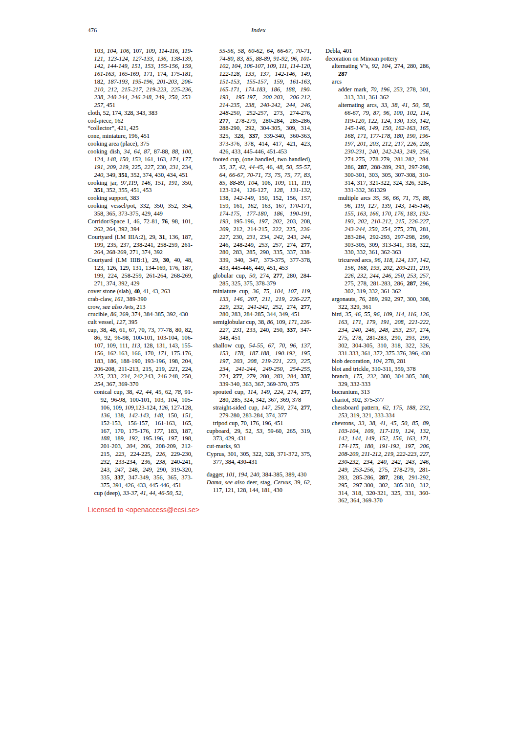476
Index
103, 104, 106, 107, 109, 114-116, 119-121, 123-124, 127-133, 136, 138-139, 142, 144-149, 151, 153, 155-156, 159, 161-163, 165-169, 171, 174, 175-181, 182, 187-193, 195-196, 201-203, 206-210, 212, 215-217, 219-223, 225-236, 238, 240-244, 246-248, 249, 250, 253-257, 451
cloth, 52, 174, 328, 343, 383
cod-piece, 162
“collector”, 421, 425
cone, miniature, 196, 451
cooking area (place), 375
cooking dish, 34, 64, 87, 87-88, 88, 100, 124, 148, 150, 153, 161, 163, 174, 177, 191, 209, 219, 225, 227, 230, 231, 234, 240, 349, 351, 352, 374, 430, 434, 451
cooking jar, 97,119, 146, 151, 191, 350, 351, 352, 355, 451, 453
cooking support, 383
cooking vessel/pot, 332, 350, 352, 354, 358, 365, 373-375, 429, 449
Corridor/Space I, 46, 72-81, 76, 98, 101, 262, 264, 392, 394
Courtyard (LM IIIA:2), 29, 31, 136, 187, 199, 235, 237, 238-241, 258-259, 261-264, 268-269, 271, 374, 392
Courtyard (LM IIIB:1), 29, 30, 40, 48, 123, 126, 129, 131, 134-169, 176, 187, 199, 224, 258-259, 261-264, 268-269, 271, 374, 392, 429
cover stone (slab), 40, 41, 43, 263
crab-claw, 161, 389-390
crow, see also Avis, 213
crucible, 86, 269, 374, 384-385, 392, 430
cult vessel, 127, 395
cup, 38, 48, 61, 67, 70, 73, 77-78, 80, 82, 86, 92, 96-98, 100-101, 103-104, 106-107, 109, 111, 113, 128, 131, 143, 155-156, 162-163, 166, 170, 171, 175-176, 183, 186, 188-190, 193-196, 198, 204, 206-208, 211-213, 215, 219, 221, 224, 225, 233, 234, 242,243, 246-248, 250, 254, 367, 369-370
conical cup, 38, 42, 44, 45, 62, 78, 91-92, 96-98, 100-101, 103, 104, 105-106, 109, 109, 123-124, 126, 127-128, 136, 138, 142-143, 148, 150, 151, 152-153, 156-157, 161-163, 165, 167, 170, 175-176, 177, 183, 187, 188, 189, 192, 195-196, 197, 198, 201-203, 204, 206, 208-209, 212-215, 223, 224-225, 226, 229-230, 232, 233-234, 236, 238, 240-241, 243, 247, 248, 249, 290, 319-320, 335, 337, 347-349, 356, 365, 373-375, 391, 426, 433, 445-446, 451
cup (deep), 33-37, 41, 44, 46-50, 52,
55-56, 58, 60-62, 64, 66-67, 70-71, 74-80, 83, 85, 88-89, 91-92, 96, 101-102, 104, 106-107, 109, 111, 114-120, 122-128, 133, 137, 142-146, 149, 151-153, 155-157, 159, 161-163, 165-171, 174-183, 186, 188, 190-193, 195-197, 200-203, 206-212, 214-235, 238, 240-242, 244, 246, 248-250, 252-257, 273, 274-276, 277, 278-279, 280-284, 285-286, 288-290, 292, 304-305, 309, 314, 325, 328, 337, 339-340, 360-363, 373-376, 378, 414, 417, 421, 423, 426, 433, 445-446, 451-453
footed cup, (one-handled, two-handled), 35, 37, 42, 44-45, 46, 48, 50, 55-57, 64, 66-67, 70-71, 73, 75, 75, 77, 83, 85, 88-89, 104, 106, 109, 111, 119, 123-124, 126-127, 128, 131-132, 138, 142-149, 150, 152, 156, 157, 159, 161, 162, 163, 167, 170-171, 174-175, 177-180, 186, 190-191, 193, 195-196, 197, 202, 203, 208, 209, 212, 214-215, 222, 225, 226-227, 230, 231, 234, 242, 243, 244, 246, 248-249, 253, 257, 274, 277, 280, 283, 285, 290, 335, 337, 338-339, 340, 347, 373-375, 377-378, 433, 445-446, 449, 451, 453
globular cup, 50, 274, 277, 280, 284-285, 325, 375, 378-379
miniature cup, 36, 75, 104, 107, 119, 133, 146, 207, 211, 219, 226-227, 229, 232, 241-242, 252, 274, 277, 280, 283, 284-285, 344, 349, 451
semiglobular cup, 38, 86, 109, 171, 226-227, 231, 233, 240, 250, 337, 347-348, 451
shallow cup, 54-55, 67, 70, 96, 137, 153, 178, 187-188, 190-192, 195, 197, 203, 208, 219-221, 223, 225, 234, 241-244, 249-250, 254-255, 274, 277, 279, 280, 283, 284, 337, 339-340, 363, 367, 369-370, 375
spouted cup, 114, 149, 224, 274, 277, 280, 285, 324, 342, 367, 369, 378
straight-sided cup, 147, 250, 274, 277, 279-280, 283-284, 374, 377
tripod cup, 70, 176, 196, 451
cupboard, 29, 52, 53, 59-60, 265, 319, 373, 429, 431
cut-marks, 93
Cyprus, 301, 305, 322, 328, 371-372, 375, 377, 384, 430-431
dagger, 101, 194, 240, 384-385, 389, 430
Dama, see also deer, stag, Cervus, 39, 62, 117, 121, 128, 144, 181, 430
Debla, 401
decoration on Minoan pottery
alternating V’s, 92, 104, 274, 280, 286, 287
arcs
adder mark, 70, 196, 253, 278, 301, 313, 331, 361-362
alternating arcs, 33, 38, 41, 50, 58, 66-67, 79, 87, 96, 100, 102, 114, 119-120, 122, 124, 130, 133, 142, 145-146, 149, 150, 162-163, 165, 168, 171, 177-178, 180, 190, 196-197, 201, 203, 212, 217, 226, 228, 230-231, 240, 242-243, 249, 256, 274-275, 278-279, 281-282, 284-286, 287, 288-289, 293, 297-298, 300-301, 303, 305, 307-308, 310-314, 317, 321-322, 324, 326, 328-, 331-332, 361329
multiple arcs 35, 56, 66, 71, 75, 88, 96, 119, 127, 139, 143, 145-146, 155, 163, 166, 170, 176, 183, 192-193, 202, 210-212, 215, 226-227, 243-244, 250, 254, 275, 278, 281, 283-284, 292-293, 297-298, 299, 303-305, 309, 313-341, 318, 322, 330, 332, 361, 362-363
tricurved arcs, 96, 118, 124, 137, 142, 156, 168, 193, 202, 209-211, 219, 226, 232, 244, 246, 250, 253, 257, 275, 278, 281-283, 286, 287, 296, 302, 319, 332, 361-362
argonauts, 76, 289, 292, 297, 300, 308, 322, 329, 361
bird, 35, 46, 55, 96, 109, 114, 116, 126, 163, 171, 179, 191, 208, 221-222, 234, 240, 246, 248, 253, 257, 274, 275, 278, 281-283, 290, 293, 299, 302, 304-305, 310, 318, 322, 326, 331-333, 361, 372, 375-376, 396, 430
blob decoration, 104, 278, 281
blot and trickle, 310-311, 359, 378
branch, 175, 232, 300, 304-305, 308, 329, 332-333
bucranium, 313
chariot, 302, 375-377
chessboard pattern, 62, 175, 188, 232, 253, 319, 321, 333-334
chevrons, 33, 38, 41, 45, 50, 85, 89, 103-104, 109, 117-119, 124, 132, 142, 144, 149, 152, 156, 163, 171, 174-175, 180, 191-192, 197, 206, 208-209, 211-212, 219, 222-223, 227, 230-232, 234, 240, 242, 243, 246, 249, 253-256, 275, 278-279, 281-283, 285-286, 287, 288, 291-292, 295, 297-300, 302, 305-310, 312, 314, 318, 320-321, 325, 331, 360-362, 364, 369-370
Licensed to <openaccess@ecsi.se>